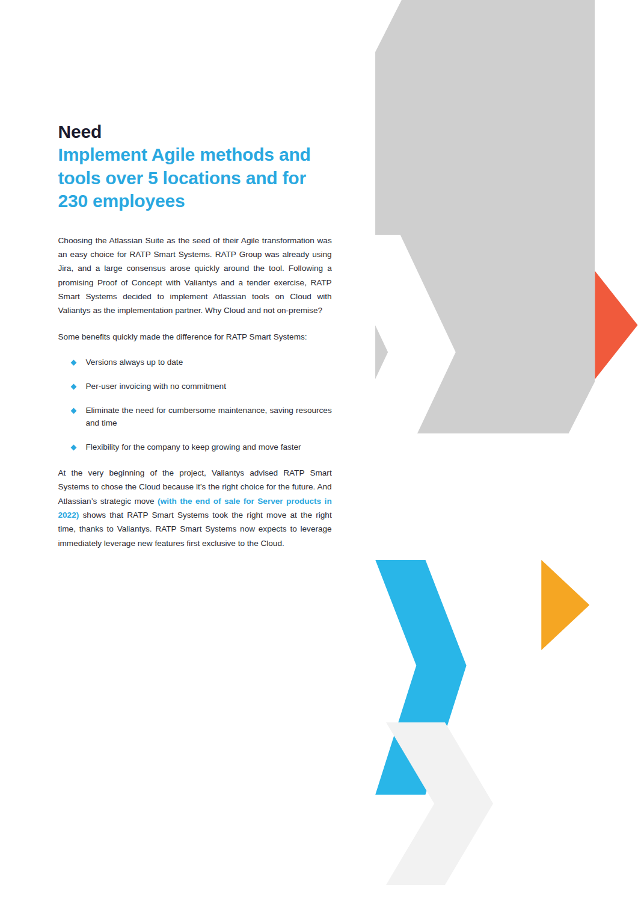Need Implement Agile methods and tools over 5 locations and for 230 employees
Choosing the Atlassian Suite as the seed of their Agile transformation was an easy choice for RATP Smart Systems. RATP Group was already using Jira, and a large consensus arose quickly around the tool. Following a promising Proof of Concept with Valiantys and a tender exercise, RATP Smart Systems decided to implement Atlassian tools on Cloud with Valiantys as the implementation partner. Why Cloud and not on-premise?
Some benefits quickly made the difference for RATP Smart Systems:
Versions always up to date
Per-user invoicing with no commitment
Eliminate the need for cumbersome maintenance, saving resources and time
Flexibility for the company to keep growing and move faster
At the very beginning of the project, Valiantys advised RATP Smart Systems to chose the Cloud because it’s the right choice for the future. And Atlassian’s strategic move (with the end of sale for Server products in 2022) shows that RATP Smart Systems took the right move at the right time, thanks to Valiantys. RATP Smart Systems now expects to leverage immediately leverage new features first exclusive to the Cloud.